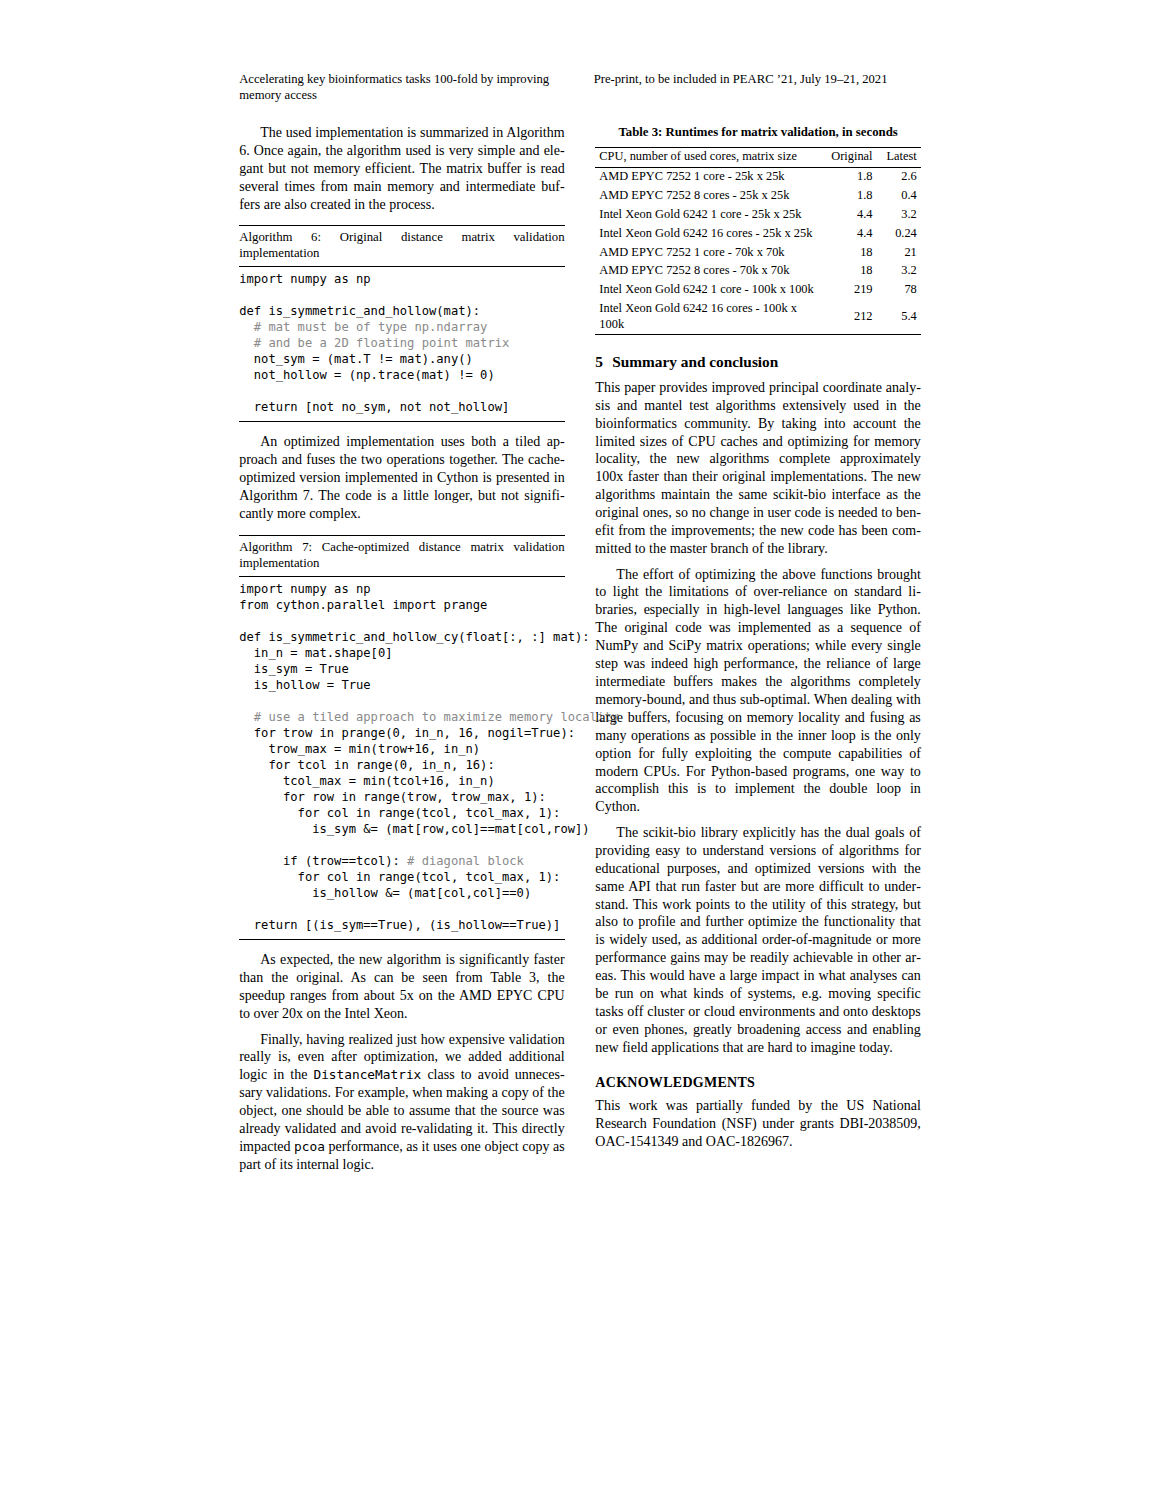Accelerating key bioinformatics tasks 100-fold by improving memory access
Pre-print, to be included in PEARC ’21, July 19–21, 2021
The used implementation is summarized in Algorithm 6. Once again, the algorithm used is very simple and elegant but not memory efficient. The matrix buffer is read several times from main memory and intermediate buffers are also created in the process.
Algorithm 6: Original distance matrix validation implementation
import numpy as np def is_symmetric_and_hollow(mat): # mat must be of type np.ndarray # and be a 2D floating point matrix not_sym = (mat.T != mat).any() not_hollow = (np.trace(mat) != 0) return [not no_sym, not not_hollow]
An optimized implementation uses both a tiled approach and fuses the two operations together. The cache-optimized version implemented in Cython is presented in Algorithm 7. The code is a little longer, but not significantly more complex.
Algorithm 7: Cache-optimized distance matrix validation implementation
import numpy as np from cython.parallel import prange def is_symmetric_and_hollow_cy(float[:, :] mat): in_n = mat.shape[0] is_sym = True is_hollow = True # use a tiled approach to maximize memory locality for trow in prange(0, in_n, 16, nogil=True): trow_max = min(trow+16, in_n) for tcol in range(0, in_n, 16): tcol_max = min(tcol+16, in_n) for row in range(trow, trow_max, 1): for col in range(tcol, tcol_max, 1): is_sym &= (mat[row,col]==mat[col,row]) if (trow==tcol): # diagonal block for col in range(tcol, tcol_max, 1): is_hollow &= (mat[col,col]==0) return [(is_sym==True), (is_hollow==True)]
As expected, the new algorithm is significantly faster than the original. As can be seen from Table 3, the speedup ranges from about 5x on the AMD EPYC CPU to over 20x on the Intel Xeon.
Finally, having realized just how expensive validation really is, even after optimization, we added additional logic in the DistanceMatrix class to avoid unnecessary validations. For example, when making a copy of the object, one should be able to assume that the source was already validated and avoid re-validating it. This directly impacted pcoa performance, as it uses one object copy as part of its internal logic.
Table 3: Runtimes for matrix validation, in seconds
| CPU, number of used cores, matrix size | Original | Latest |
| --- | --- | --- |
| AMD EPYC 7252 1 core - 25k x 25k | 1.8 | 2.6 |
| AMD EPYC 7252 8 cores - 25k x 25k | 1.8 | 0.4 |
| Intel Xeon Gold 6242 1 core - 25k x 25k | 4.4 | 3.2 |
| Intel Xeon Gold 6242 16 cores - 25k x 25k | 4.4 | 0.24 |
| AMD EPYC 7252 1 core - 70k x 70k | 18 | 21 |
| AMD EPYC 7252 8 cores - 70k x 70k | 18 | 3.2 |
| Intel Xeon Gold 6242 1 core - 100k x 100k | 219 | 78 |
| Intel Xeon Gold 6242 16 cores - 100k x 100k | 212 | 5.4 |
5 Summary and conclusion
This paper provides improved principal coordinate analysis and mantel test algorithms extensively used in the bioinformatics community. By taking into account the limited sizes of CPU caches and optimizing for memory locality, the new algorithms complete approximately 100x faster than their original implementations. The new algorithms maintain the same scikit-bio interface as the original ones, so no change in user code is needed to benefit from the improvements; the new code has been committed to the master branch of the library.
The effort of optimizing the above functions brought to light the limitations of over-reliance on standard libraries, especially in high-level languages like Python. The original code was implemented as a sequence of NumPy and SciPy matrix operations; while every single step was indeed high performance, the reliance of large intermediate buffers makes the algorithms completely memory-bound, and thus sub-optimal. When dealing with large buffers, focusing on memory locality and fusing as many operations as possible in the inner loop is the only option for fully exploiting the compute capabilities of modern CPUs. For Python-based programs, one way to accomplish this is to implement the double loop in Cython.
The scikit-bio library explicitly has the dual goals of providing easy to understand versions of algorithms for educational purposes, and optimized versions with the same API that run faster but are more difficult to understand. This work points to the utility of this strategy, but also to profile and further optimize the functionality that is widely used, as additional order-of-magnitude or more performance gains may be readily achievable in other areas. This would have a large impact in what analyses can be run on what kinds of systems, e.g. moving specific tasks off cluster or cloud environments and onto desktops or even phones, greatly broadening access and enabling new field applications that are hard to imagine today.
ACKNOWLEDGMENTS
This work was partially funded by the US National Research Foundation (NSF) under grants DBI-2038509, OAC-1541349 and OAC-1826967.